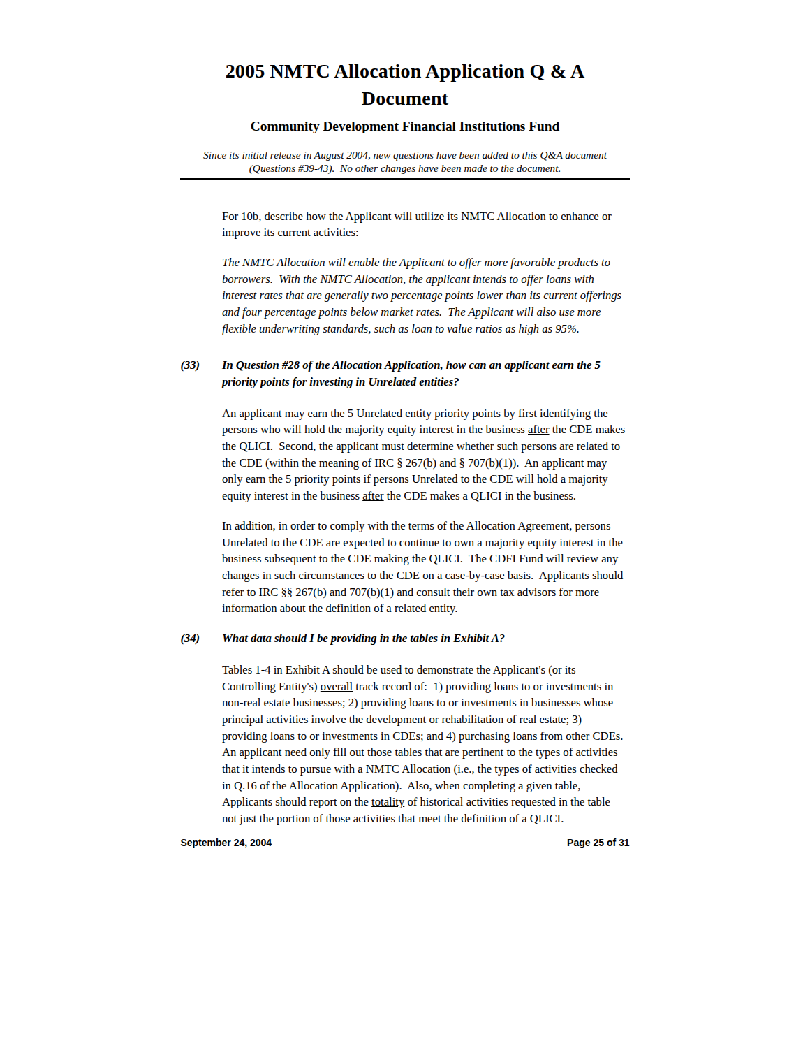2005 NMTC Allocation Application Q & A Document
Community Development Financial Institutions Fund
Since its initial release in August 2004, new questions have been added to this Q&A document (Questions #39-43). No other changes have been made to the document.
For 10b, describe how the Applicant will utilize its NMTC Allocation to enhance or improve its current activities:
The NMTC Allocation will enable the Applicant to offer more favorable products to borrowers. With the NMTC Allocation, the applicant intends to offer loans with interest rates that are generally two percentage points lower than its current offerings and four percentage points below market rates. The Applicant will also use more flexible underwriting standards, such as loan to value ratios as high as 95%.
(33)
In Question #28 of the Allocation Application, how can an applicant earn the 5 priority points for investing in Unrelated entities?
An applicant may earn the 5 Unrelated entity priority points by first identifying the persons who will hold the majority equity interest in the business after the CDE makes the QLICI. Second, the applicant must determine whether such persons are related to the CDE (within the meaning of IRC § 267(b) and § 707(b)(1)). An applicant may only earn the 5 priority points if persons Unrelated to the CDE will hold a majority equity interest in the business after the CDE makes a QLICI in the business.
In addition, in order to comply with the terms of the Allocation Agreement, persons Unrelated to the CDE are expected to continue to own a majority equity interest in the business subsequent to the CDE making the QLICI. The CDFI Fund will review any changes in such circumstances to the CDE on a case-by-case basis. Applicants should refer to IRC §§ 267(b) and 707(b)(1) and consult their own tax advisors for more information about the definition of a related entity.
(34)
What data should I be providing in the tables in Exhibit A?
Tables 1-4 in Exhibit A should be used to demonstrate the Applicant's (or its Controlling Entity's) overall track record of: 1) providing loans to or investments in non-real estate businesses; 2) providing loans to or investments in businesses whose principal activities involve the development or rehabilitation of real estate; 3) providing loans to or investments in CDEs; and 4) purchasing loans from other CDEs. An applicant need only fill out those tables that are pertinent to the types of activities that it intends to pursue with a NMTC Allocation (i.e., the types of activities checked in Q.16 of the Allocation Application). Also, when completing a given table, Applicants should report on the totality of historical activities requested in the table – not just the portion of those activities that meet the definition of a QLICI.
September 24, 2004 Page 25 of 31